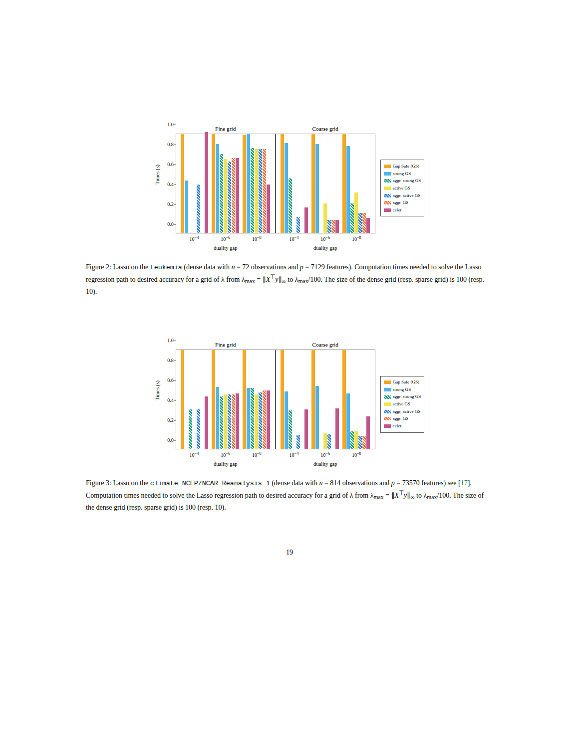Times (s)
1.0
0.8
0.6
0.4
0.2
0.0
Fine grid
10−4 10−6 10−8
duality gap
Coarse grid
10−4 10−6 10−8
duality gap
Gap Safe (GS)
strong GS
aggr. strong GS
active GS
aggr. active GS
aggr. GS
celer
Figure 2: Lasso on the Leukemia (dense data with n = 72 observations and p = 7129 features). Computation times needed to solve the Lasso regression path to desired accuracy for a grid of λ from λmax = ∥X⊤y∥∞ to λmax/100. The size of the dense grid (resp. sparse grid) is 100 (resp. 10).
Times (s)
1.0
0.8
0.6
0.4
0.2
0.0
Fine grid
10−4 10−6 10−8
duality gap
Coarse grid
10−4 10−6 10−8
duality gap
Gap Safe (GS)
strong GS
aggr. strong GS
active GS
aggr. active GS
aggr. GS
celer
Figure 3: Lasso on the climate NCEP/NCAR Reanalysis 1 (dense data with n = 814 observations and p = 73570 features) see [17]. Computation times needed to solve the Lasso regression path to desired accuracy for a grid of λ from λmax = ∥X⊤y∥∞ to λmax/100. The size of the dense grid (resp. sparse grid) is 100 (resp. 10).
19